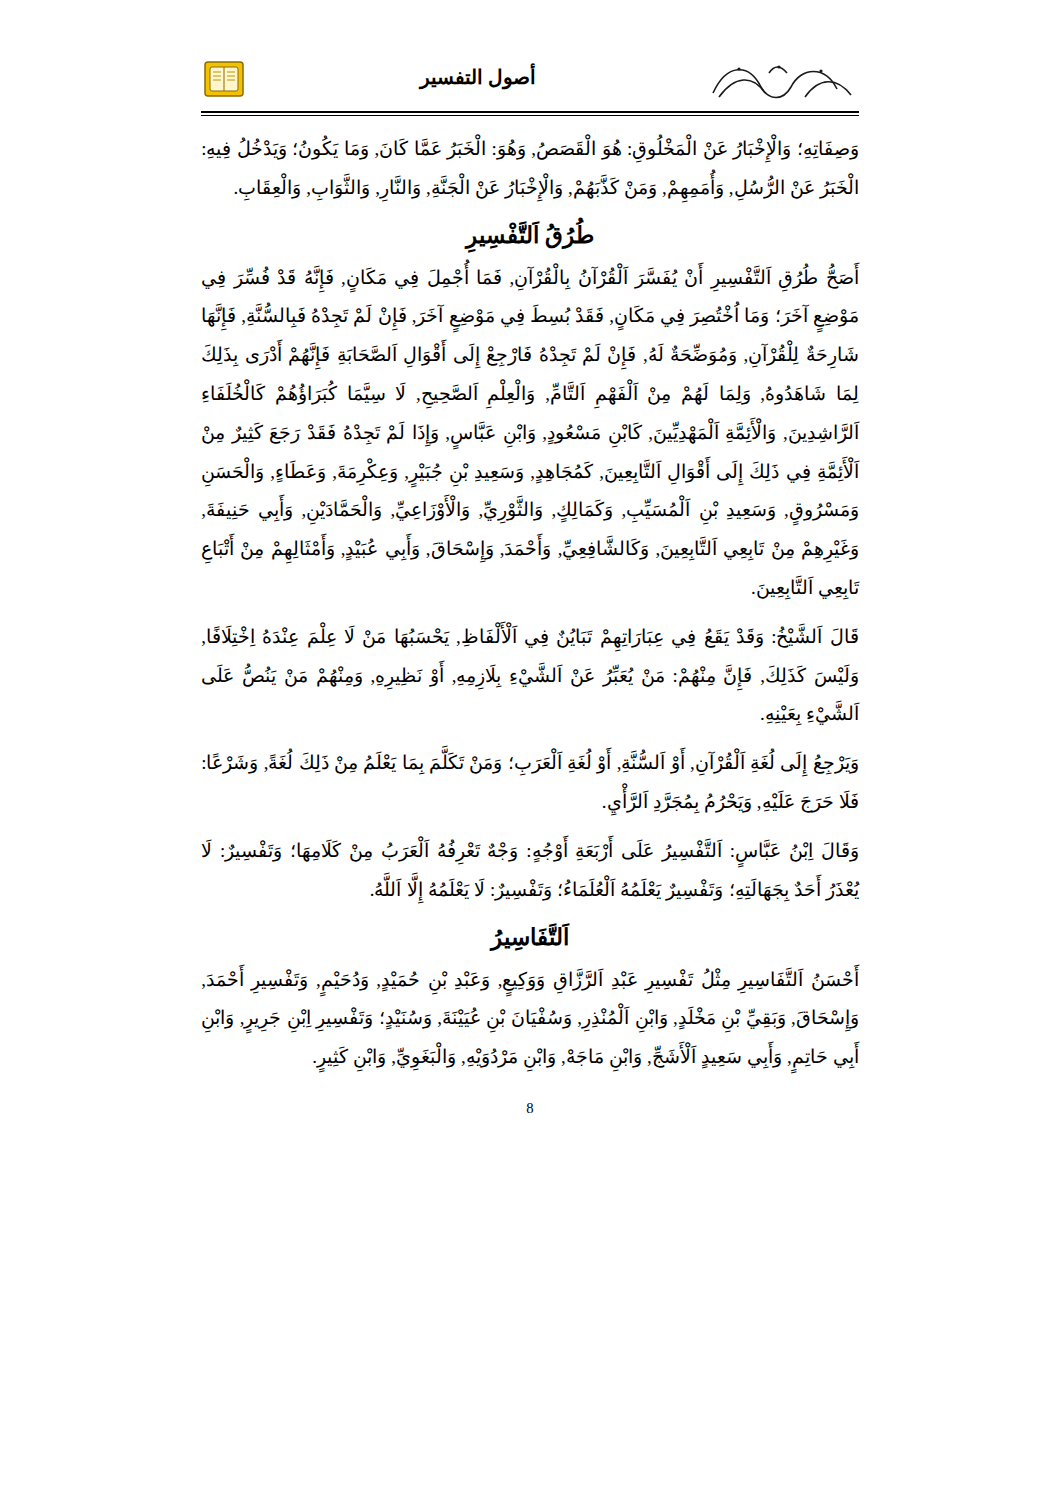أصول التفسير
وَصِفَاتِهِ؛ وَالْإِخْبَارُ عَنْ الْمَخْلُوقِ: هُوَ الْقَصَصُ, وَهُوَ: الْخَبَرُ عَمَّا كَانَ, وَمَا يَكُونُ؛ وَيَدْخُلُ فِيهِ: الْخَبَرُ عَنْ الرُّسُلِ, وَأُمَمِهِمْ, وَمَنْ كَذَّبَهُمْ, وَالْإِخْبَارُ عَنْ الْجَنَّةِ, وَالنَّارِ, وَالثَّوَابِ, وَالْعِقَابِ.
طُرُقُ اَلتَّفْسِيرِ
أَصَحُّ طُرُقِ اَلتَّفْسِيرِ أَنْ يُفَسَّرَ اَلْقُرْآنُ بِالْقُرْآنِ, فَمَا أُجْمِلَ فِي مَكَانٍ, فَإِنَّهُ قَدْ فُسِّرَ فِي مَوْضِعٍ آخَرَ؛ وَمَا اُخْتُصِرَ فِي مَكَانٍ, فَقَدْ بُسِطَ فِي مَوْضِعٍ آخَرَ, فَإِنْ لَمْ تَجِدْهُ فَبِالسُّنَّةِ, فَإِنَّهَا شَارِحَةٌ لِلْقُرْآنِ, وَمُوَضِّحَةٌ لَهُ, فَإِنْ لَمْ تَجِدْهُ فَارْجِعْ إِلَى أَقْوَالِ اَلصَّحَابَةِ فَإِنَّهُمْ أَدْرَى بِذَلِكَ لِمَا شَاهَدُوهُ, وَلِمَا لَهُمْ مِنْ اَلْفَهْمِ اَلتَّامِّ, وَالْعِلْمِ اَلصَّحِيحِ, لَا سِيَّمَا كُبَرَاؤُهُمْ كَالْخُلَفَاءِ اَلرَّاشِدِينَ, وَالْأَئِمَّةِ اَلْمَهْدِيِّينَ, كَابْنِ مَسْعُودٍ, وَابْنِ عَبَّاسٍ, وَإِذَا لَمْ تَجِدْهُ فَقَدْ رَجَعَ كَثِيرٌ مِنْ اَلْأَئِمَّةِ فِي ذَلِكَ إِلَى أَقْوَالِ اَلتَّابِعِينَ, كَمُجَاهِدٍ, وَسَعِيدِ بْنِ جُبَيْرٍ, وَعِكْرِمَةَ, وَعَطَاءٍ, وَالْحَسَنِ وَمَسْرُوقٍ, وَسَعِيدِ بْنِ اَلْمُسَيِّبِ, وَكَمَالِكٍ, وَالثَّوْرِيِّ, وَالْأَوْزَاعِيِّ, وَالْحَمَّادَيْنِ, وَأَبِي حَنِيفَةَ, وَغَيْرِهِمْ مِنْ تَابِعِي اَلتَّابِعِينَ, وَكَالشَّافِعِيِّ, وَأَحْمَدَ, وَإِسْحَاقَ, وَأَبِي عُبَيْدٍ, وَأَمْثَالِهِمْ مِنْ أَتْبَاعِ تَابِعِي اَلتَّابِعِينَ.
قَالَ اَلشَّيْخُ: وَقَدْ يَقَعُ فِي عِبَارَاتِهِمْ تَبَايُنٌ فِي اَلْأَلْفَاظِ, يَحْسَبُهَا مَنْ لَا عِلْمَ عِنْدَهُ اِخْتِلَافًا, وَلَيْسَ كَذَلِكَ, فَإِنَّ مِنْهُمْ: مَنْ يُعَبِّرُ عَنْ اَلشَّيْءِ بِلَازِمِهِ, أَوْ نَظِيرِهِ, وَمِنْهُمْ مَنْ يَنُصُّ عَلَى اَلشَّيْءِ بِعَيْنِهِ.
وَيَرْجِعُ إِلَى لُغَةِ اَلْقُرْآنِ, أَوْ اَلسُّنَّةِ, أَوْ لُغَةِ اَلْعَرَبِ؛ وَمَنْ تَكَلَّمَ بِمَا يَعْلَمُ مِنْ ذَلِكَ لُغَةً, وَشَرْعًا: فَلَا حَرَجَ عَلَيْهِ, وَيَحْرُمُ بِمُجَرَّدِ اَلرَّأْيِ.
وَقَالَ اِبْنُ عَبَّاسٍ: اَلتَّفْسِيرُ عَلَى أَرْبَعَةِ أَوْجُهٍ: وَجْهٌ تَعْرِفُهُ اَلْعَرَبُ مِنْ كَلَامِهَا؛ وَتَفْسِيرٌ: لَا يُعْذَرُ أَحَدٌ بِجَهَالَتِهِ؛ وَتَفْسِيرٌ يَعْلَمُهُ اَلْعُلَمَاءُ؛ وَتَفْسِيرٌ: لَا يَعْلَمُهُ إِلَّا اَللَّهُ.
اَلتَّفَاسِيرُ
أَحْسَنُ اَلتَّفَاسِيرِ مِثْلُ تَفْسِيرِ عَبْدِ اَلرَّزَّاقِ وَوَكِيعٍ, وَعَبْدِ بْنِ حُمَيْدٍ, وَدُحَيْمٍ, وَتَفْسِيرِ أَحْمَدَ, وَإِسْحَاقَ, وَبَقِيِّ بْنِ مَخْلَدٍ, وَابْنِ اَلْمُنْذِرِ, وَسُفْيَانَ بْنِ عُيَيْنَةَ, وَسُنَيْدٍ؛ وَتَفْسِيرِ اِبْنِ جَرِيرٍ, وَابْنِ أَبِي حَاتِمٍ, وَأَبِي سَعِيدٍ اَلْأَشَجِّ, وَابْنِ مَاجَهْ, وَابْنِ مَرْدُوَيْهِ, وَالْبَغَوِيِّ, وَابْنِ كَثِيرٍ.
8